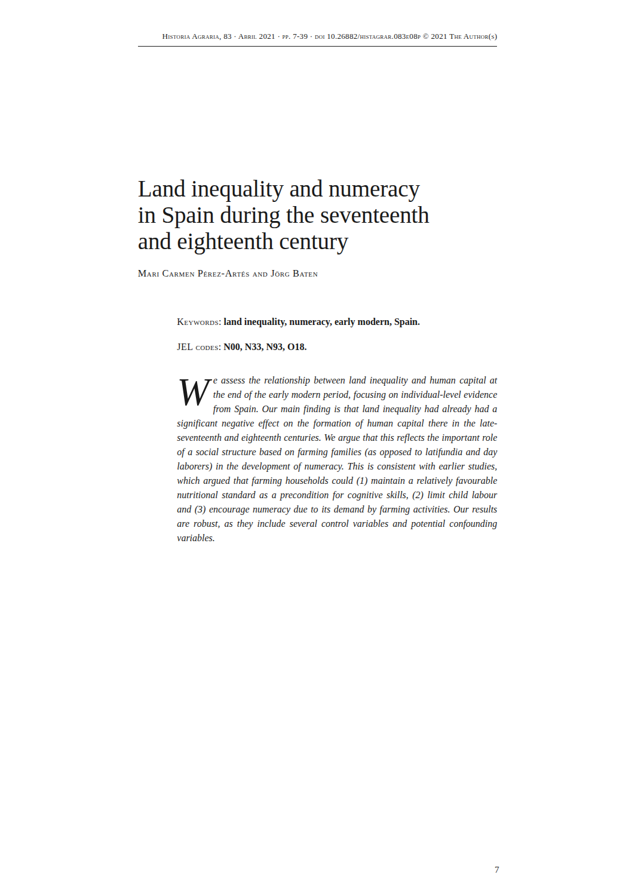Historia Agraria, 83 · Abril 2021 · pp. 7-39 · doi 10.26882/histagrar.083e08p © 2021 The Author(s)
Land inequality and numeracy
in Spain during the seventeenth
and eighteenth century
Mari Carmen Pérez-Artés and Jörg Baten
Keywords: land inequality, numeracy, early modern, Spain.
JEL codes: N00, N33, N93, O18.
We assess the relationship between land inequality and human capital at the end of the early modern period, focusing on individual-level evidence from Spain. Our main finding is that land inequality had already had a significant negative effect on the formation of human capital there in the late-seventeenth and eighteenth centuries. We argue that this reflects the important role of a social structure based on farming families (as opposed to latifundia and day laborers) in the development of numeracy. This is consistent with earlier studies, which argued that farming households could (1) maintain a relatively favourable nutritional standard as a precondition for cognitive skills, (2) limit child labour and (3) encourage numeracy due to its demand by farming activities. Our results are robust, as they include several control variables and potential confounding variables.
7